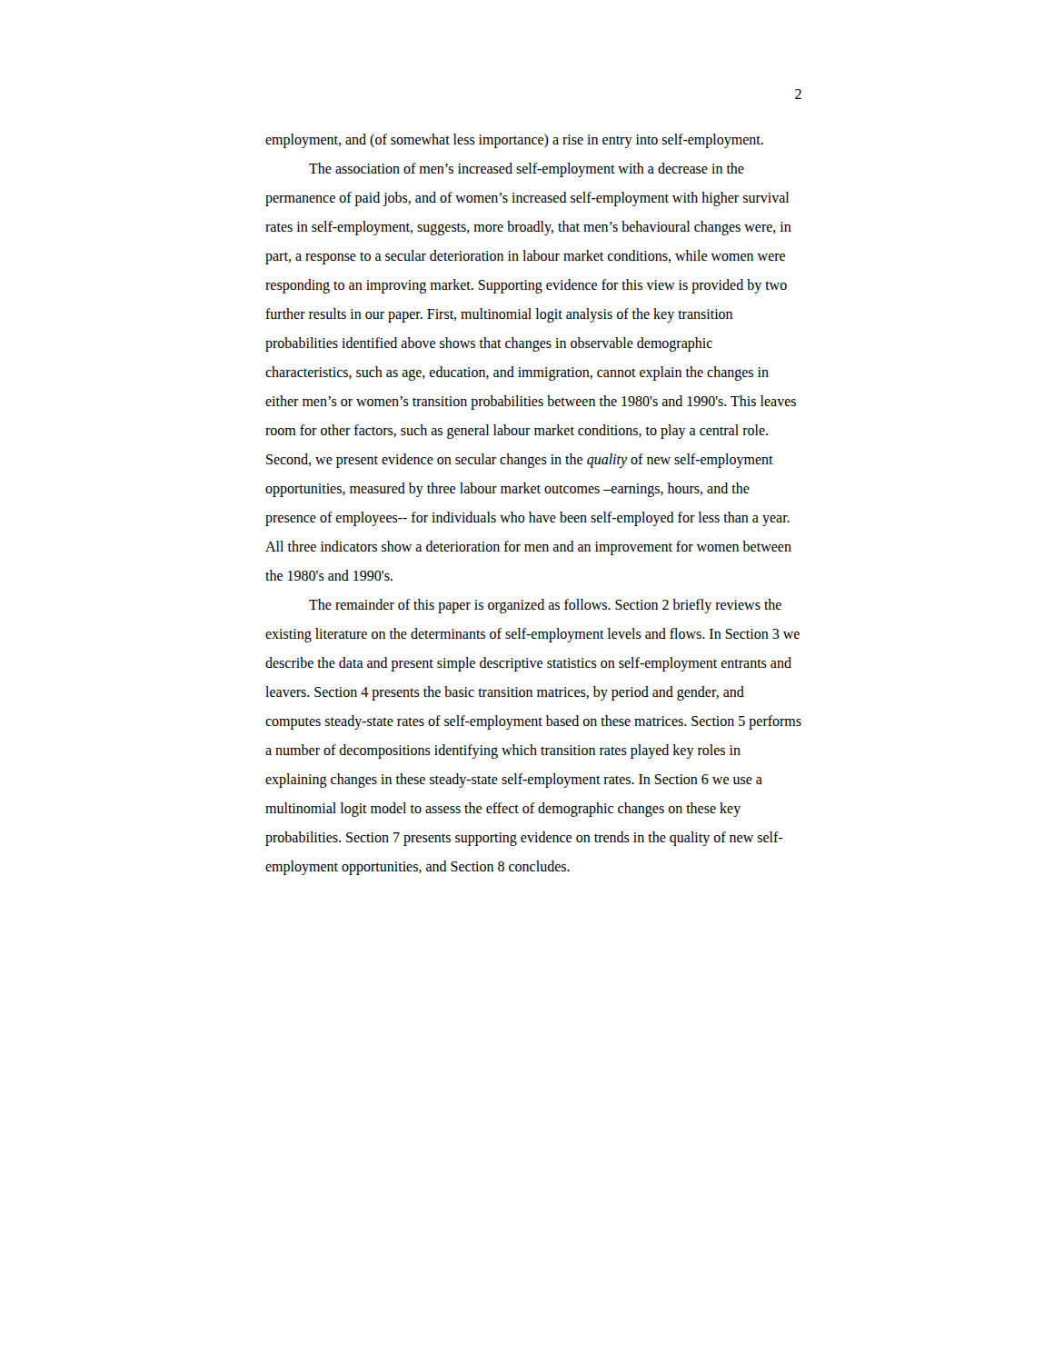2
employment, and (of somewhat less importance) a rise in entry into self-employment.
The association of men’s increased self-employment with a decrease in the permanence of paid jobs, and of women’s increased self-employment with higher survival rates in self-employment, suggests, more broadly, that men’s behavioural changes were, in part, a response to a secular deterioration in labour market conditions, while women were responding to an improving market. Supporting evidence for this view is provided by two further results in our paper. First, multinomial logit analysis of the key transition probabilities identified above shows that changes in observable demographic characteristics, such as age, education, and immigration, cannot explain the changes in either men’s or women’s transition probabilities between the 1980's and 1990's. This leaves room for other factors, such as general labour market conditions, to play a central role. Second, we present evidence on secular changes in the quality of new self-employment opportunities, measured by three labour market outcomes –earnings, hours, and the presence of employees-- for individuals who have been self-employed for less than a year. All three indicators show a deterioration for men and an improvement for women between the 1980's and 1990's.
The remainder of this paper is organized as follows. Section 2 briefly reviews the existing literature on the determinants of self-employment levels and flows. In Section 3 we describe the data and present simple descriptive statistics on self-employment entrants and leavers. Section 4 presents the basic transition matrices, by period and gender, and computes steady-state rates of self-employment based on these matrices. Section 5 performs a number of decompositions identifying which transition rates played key roles in explaining changes in these steady-state self-employment rates. In Section 6 we use a multinomial logit model to assess the effect of demographic changes on these key probabilities. Section 7 presents supporting evidence on trends in the quality of new self-employment opportunities, and Section 8 concludes.